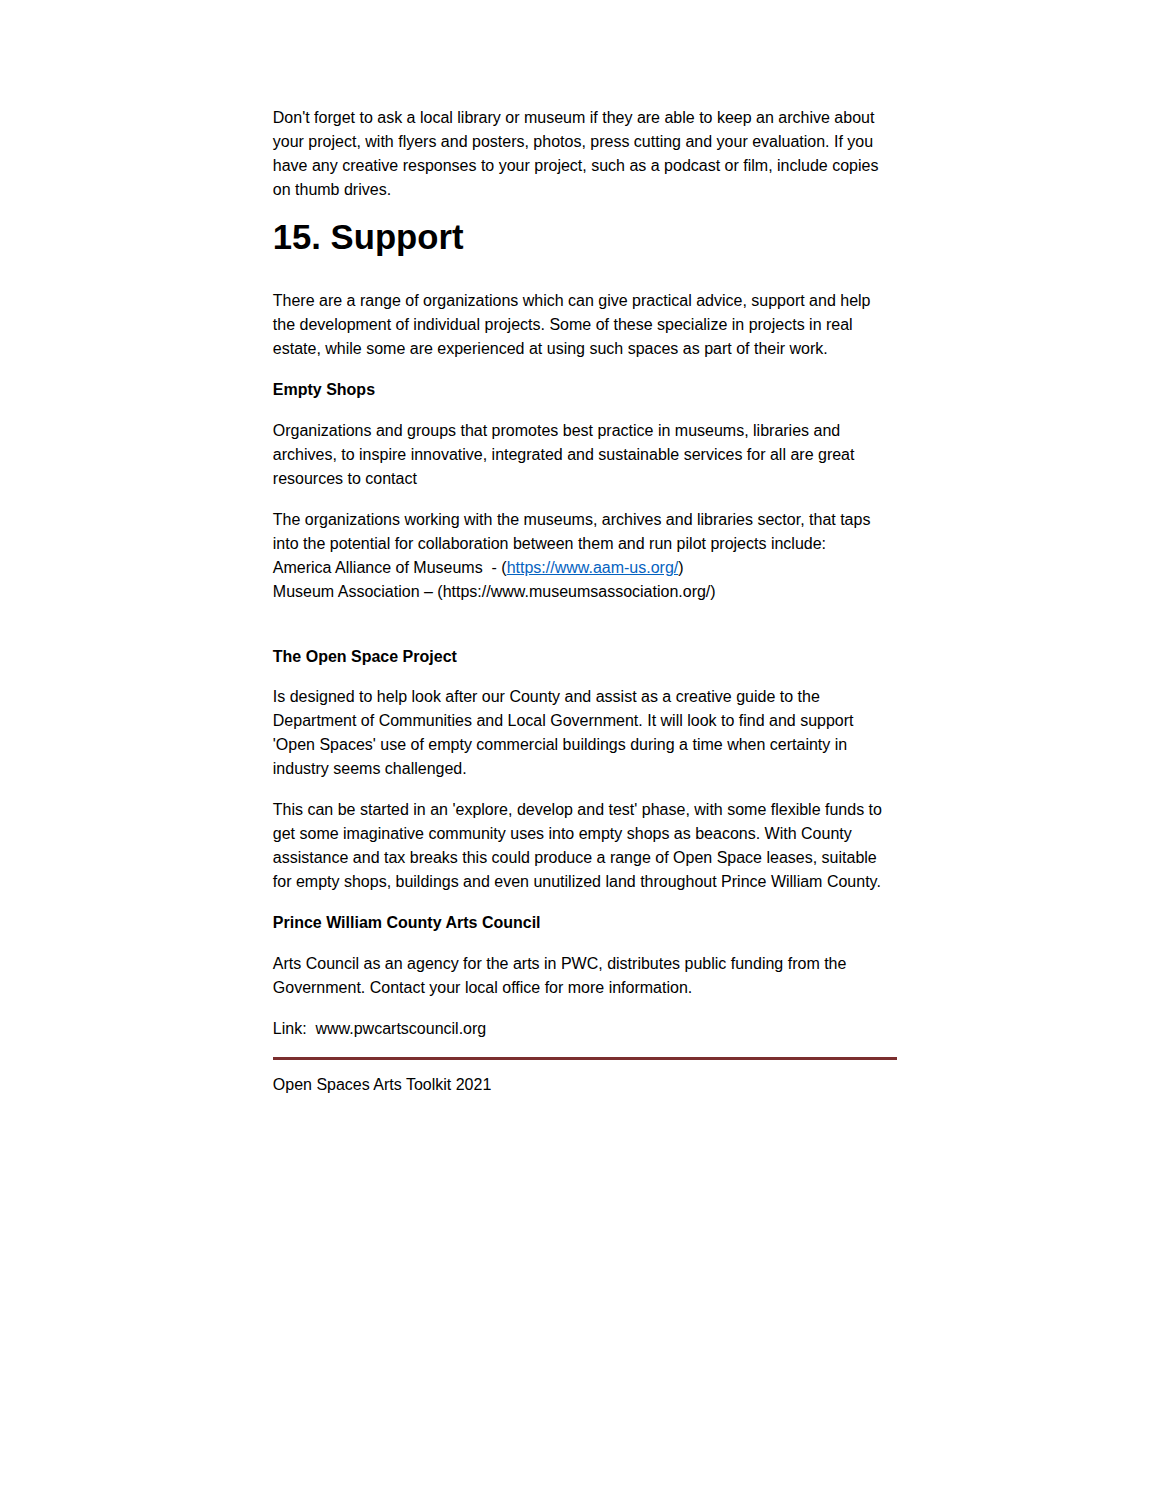Don't forget to ask a local library or museum if they are able to keep an archive about your project, with flyers and posters, photos, press cutting and your evaluation. If you have any creative responses to your project, such as a podcast or film, include copies on thumb drives.
15. Support
There are a range of organizations which can give practical advice, support and help the development of individual projects. Some of these specialize in projects in real estate, while some are experienced at using such spaces as part of their work.
Empty Shops
Organizations and groups that promotes best practice in museums, libraries and archives, to inspire innovative, integrated and sustainable services for all are great resources to contact
The organizations working with the museums, archives and libraries sector, that taps into the potential for collaboration between them and run pilot projects include:
America Alliance of Museums - (https://www.aam-us.org/)
Museum Association – (https://www.museumsassociation.org/)
The Open Space Project
Is designed to help look after our County and assist as a creative guide to the Department of Communities and Local Government. It will look to find and support 'Open Spaces' use of empty commercial buildings during a time when certainty in industry seems challenged.
This can be started in an 'explore, develop and test' phase, with some flexible funds to get some imaginative community uses into empty shops as beacons. With County assistance and tax breaks this could produce a range of Open Space leases, suitable for empty shops, buildings and even unutilized land throughout Prince William County.
Prince William County Arts Council
Arts Council as an agency for the arts in PWC, distributes public funding from the Government. Contact your local office for more information.
Link: www.pwcartscouncil.org
Open Spaces Arts Toolkit 2021